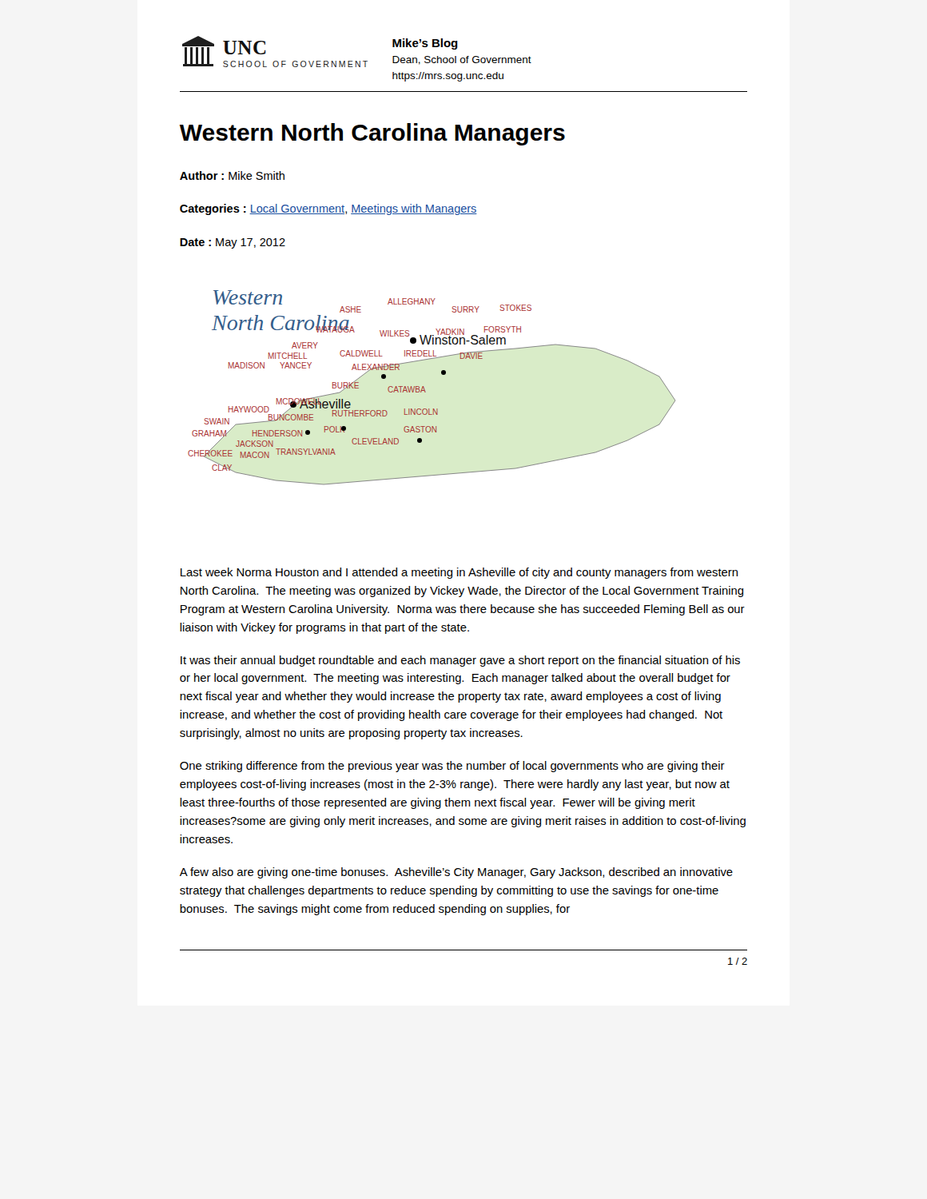UNC
SCHOOL OF GOVERNMENT
Mike’s Blog
Dean, School of Government
https://mrs.sog.unc.edu
Western North Carolina Managers
Author : Mike Smith
Categories : Local Government, Meetings with Managers
Date : May 17, 2012
Last week Norma Houston and I attended a meeting in Asheville of city and county managers from western North Carolina. The meeting was organized by Vickey Wade, the Director of the Local Government Training Program at Western Carolina University. Norma was there because she has succeeded Fleming Bell as our liaison with Vickey for programs in that part of the state.
It was their annual budget roundtable and each manager gave a short report on the financial situation of his or her local government. The meeting was interesting. Each manager talked about the overall budget for next fiscal year and whether they would increase the property tax rate, award employees a cost of living increase, and whether the cost of providing health care coverage for their employees had changed. Not surprisingly, almost no units are proposing property tax increases.
One striking difference from the previous year was the number of local governments who are giving their employees cost-of-living increases (most in the 2-3% range). There were hardly any last year, but now at least three-fourths of those represented are giving them next fiscal year. Fewer will be giving merit increases?some are giving only merit increases, and some are giving merit raises in addition to cost-of-living increases.
A few also are giving one-time bonuses. Asheville’s City Manager, Gary Jackson, described an innovative strategy that challenges departments to reduce spending by committing to use the savings for one-time bonuses. The savings might come from reduced spending on supplies, for
1 / 2